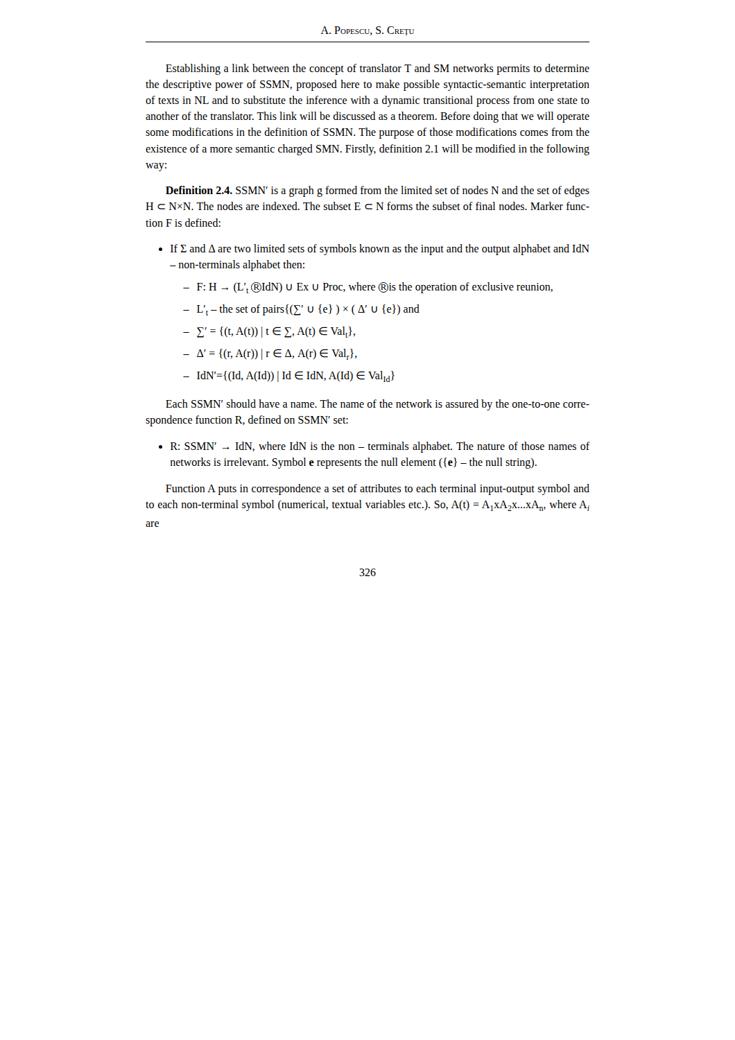A. Popescu, S. Creţu
Establishing a link between the concept of translator T and SM networks permits to determine the descriptive power of SSMN, proposed here to make possible syntactic-semantic interpretation of texts in NL and to substitute the inference with a dynamic transitional process from one state to another of the translator. This link will be discussed as a theorem. Before doing that we will operate some modifications in the definition of SSMN. The purpose of those modifications comes from the existence of a more semantic charged SMN. Firstly, definition 2.1 will be modified in the following way:
Definition 2.4. SSMN′ is a graph g formed from the limited set of nodes N and the set of edges H ⊂ N×N. The nodes are indexed. The subset E ⊂ N forms the subset of final nodes. Marker function F is defined:
If Σ and Δ are two limited sets of symbols known as the input and the output alphabet and IdN – non-terminals alphabet then:
F: H → (L′t RIdN) ∪ Ex ∪ Proc, where Ris the operation of exclusive reunion,
L′t – the set of pairs{(∑′ ∪ {e} ) × ( Δ′ ∪ {e}) and
∑′ = {(t, A(t)) | t ∈ ∑, A(t) ∈ Valt},
Δ′ = {(r, A(r)) | r ∈ Δ, A(r) ∈ Valr},
IdN′={(Id, A(Id)) | Id ∈ IdN, A(Id) ∈ ValId}
Each SSMN′ should have a name. The name of the network is assured by the one-to-one correspondence function R, defined on SSMN′ set:
R: SSMN′ → IdN, where IdN is the non – terminals alphabet. The nature of those names of networks is irrelevant. Symbol e represents the null element ({e} – the null string).
Function A puts in correspondence a set of attributes to each terminal input-output symbol and to each non-terminal symbol (numerical, textual variables etc.). So, A(t) = A1xA2x...xAn, where Ai are
326